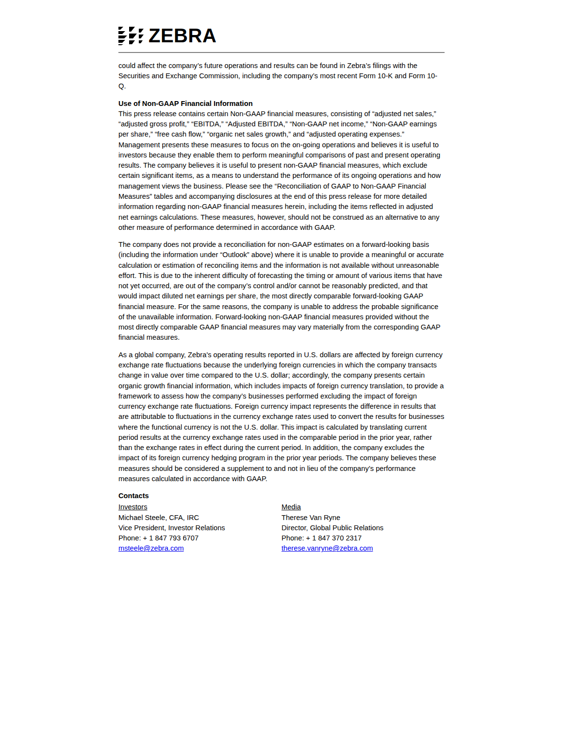ZEBRA
could affect the company’s future operations and results can be found in Zebra’s filings with the Securities and Exchange Commission, including the company’s most recent Form 10-K and Form 10-Q.
Use of Non-GAAP Financial Information
This press release contains certain Non-GAAP financial measures, consisting of “adjusted net sales,” “adjusted gross profit,” “EBITDA,” “Adjusted EBITDA,” “Non-GAAP net income,” “Non-GAAP earnings per share,” “free cash flow,” “organic net sales growth,” and “adjusted operating expenses.” Management presents these measures to focus on the on-going operations and believes it is useful to investors because they enable them to perform meaningful comparisons of past and present operating results. The company believes it is useful to present non-GAAP financial measures, which exclude certain significant items, as a means to understand the performance of its ongoing operations and how management views the business. Please see the “Reconciliation of GAAP to Non-GAAP Financial Measures” tables and accompanying disclosures at the end of this press release for more detailed information regarding non-GAAP financial measures herein, including the items reflected in adjusted net earnings calculations. These measures, however, should not be construed as an alternative to any other measure of performance determined in accordance with GAAP.
The company does not provide a reconciliation for non-GAAP estimates on a forward-looking basis (including the information under “Outlook” above) where it is unable to provide a meaningful or accurate calculation or estimation of reconciling items and the information is not available without unreasonable effort. This is due to the inherent difficulty of forecasting the timing or amount of various items that have not yet occurred, are out of the company’s control and/or cannot be reasonably predicted, and that would impact diluted net earnings per share, the most directly comparable forward-looking GAAP financial measure. For the same reasons, the company is unable to address the probable significance of the unavailable information. Forward-looking non-GAAP financial measures provided without the most directly comparable GAAP financial measures may vary materially from the corresponding GAAP financial measures.
As a global company, Zebra's operating results reported in U.S. dollars are affected by foreign currency exchange rate fluctuations because the underlying foreign currencies in which the company transacts change in value over time compared to the U.S. dollar; accordingly, the company presents certain organic growth financial information, which includes impacts of foreign currency translation, to provide a framework to assess how the company’s businesses performed excluding the impact of foreign currency exchange rate fluctuations. Foreign currency impact represents the difference in results that are attributable to fluctuations in the currency exchange rates used to convert the results for businesses where the functional currency is not the U.S. dollar. This impact is calculated by translating current period results at the currency exchange rates used in the comparable period in the prior year, rather than the exchange rates in effect during the current period. In addition, the company excludes the impact of its foreign currency hedging program in the prior year periods. The company believes these measures should be considered a supplement to and not in lieu of the company’s performance measures calculated in accordance with GAAP.
Contacts
| Investors | Media |
| Michael Steele, CFA, IRC | Therese Van Ryne |
| Vice President, Investor Relations | Director, Global Public Relations |
| Phone: + 1 847 793 6707 | Phone: + 1 847 370 2317 |
| msteele@zebra.com | therese.vanryne@zebra.com |